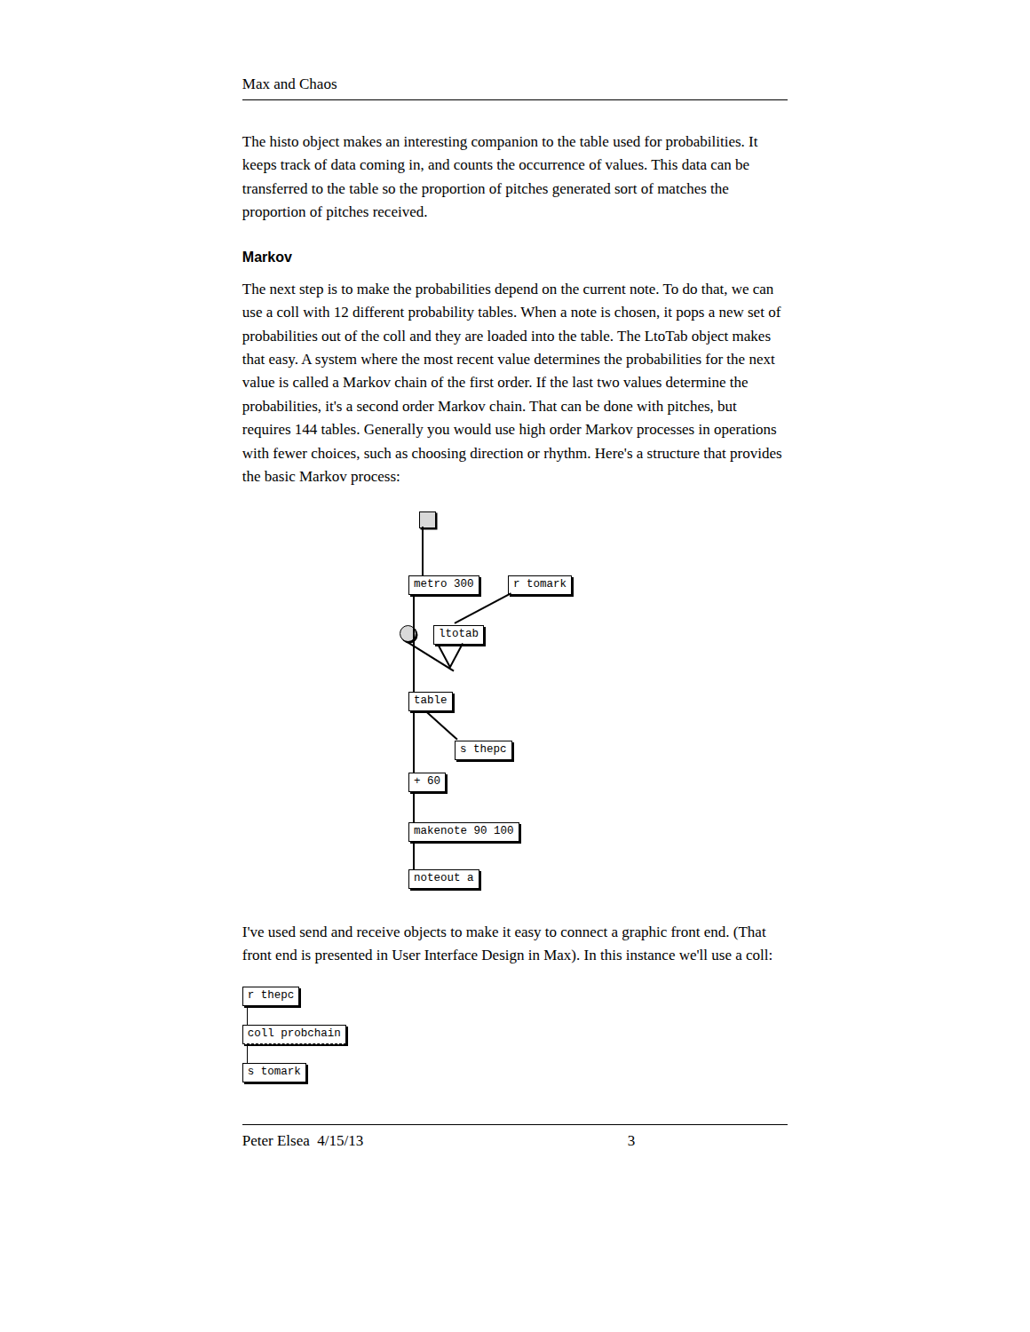Max and Chaos
The histo object makes an interesting companion to the table used for probabilities. It keeps track of data coming in, and counts the occurrence of values. This data can be transferred to the table so the proportion of pitches generated sort of matches the proportion of pitches received.
Markov
The next step is to make the probabilities depend on the current note. To do that, we can use a coll with 12 different probability tables. When a note is chosen, it pops a new set of probabilities out of the coll and they are loaded into the table. The LtoTab object makes that easy. A system where the most recent value determines the probabilities for the next value is called a Markov chain of the first order. If the last two values determine the probabilities, it's a second order Markov chain. That can be done with pitches, but requires 144 tables. Generally you would use high order Markov processes in operations with fewer choices, such as choosing direction or rhythm. Here's a structure that provides the basic Markov process:
metro 300
r tomark
ltotab
table
s thepc
+ 60
makenote 90 100
noteout a
I've used send and receive objects to make it easy to connect a graphic front end. (That front end is presented in User Interface Design in Max). In this instance we'll use a coll:
r thepc
coll probchain
s tomark
Peter Elsea 4/15/13 3